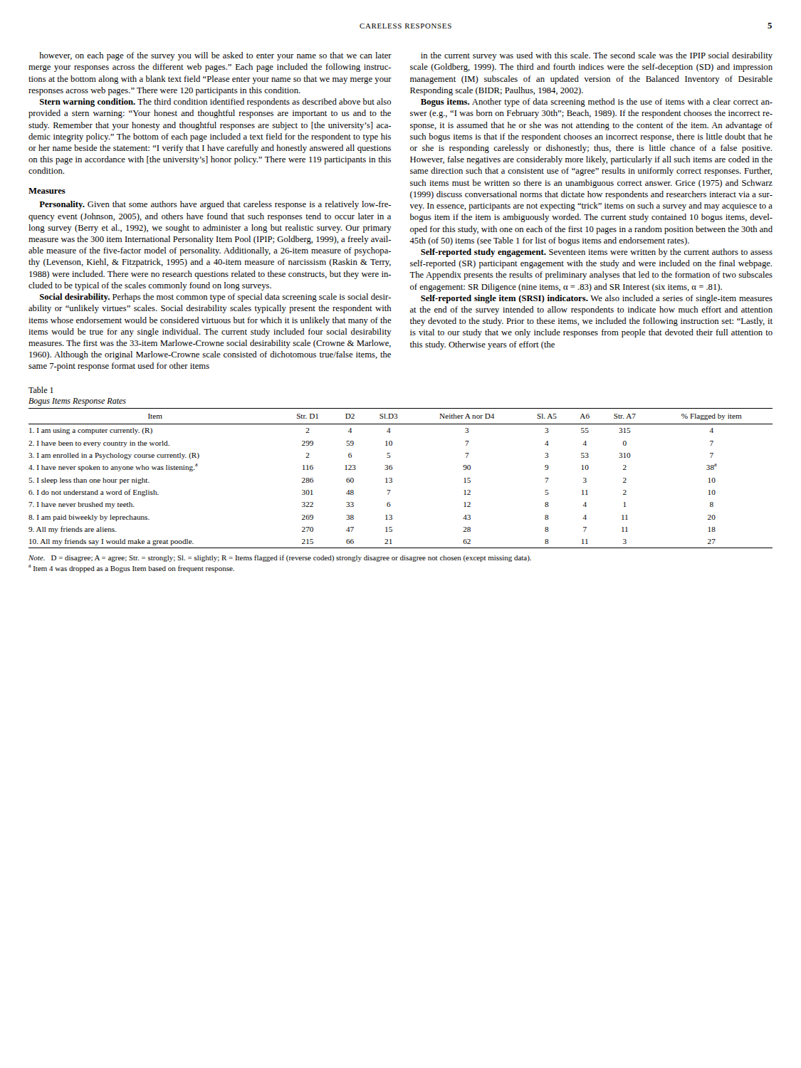CARELESS RESPONSES 5
however, on each page of the survey you will be asked to enter your name so that we can later merge your responses across the different web pages.” Each page included the following instructions at the bottom along with a blank text field “Please enter your name so that we may merge your responses across web pages.” There were 120 participants in this condition.
Stern warning condition. The third condition identified respondents as described above but also provided a stern warning: “Your honest and thoughtful responses are important to us and to the study. Remember that your honesty and thoughtful responses are subject to [the university’s] academic integrity policy.” The bottom of each page included a text field for the respondent to type his or her name beside the statement: “I verify that I have carefully and honestly answered all questions on this page in accordance with [the university’s] honor policy.” There were 119 participants in this condition.
Measures
Personality. Given that some authors have argued that careless response is a relatively low-frequency event (Johnson, 2005), and others have found that such responses tend to occur later in a long survey (Berry et al., 1992), we sought to administer a long but realistic survey. Our primary measure was the 300 item International Personality Item Pool (IPIP; Goldberg, 1999), a freely available measure of the five-factor model of personality. Additionally, a 26-item measure of psychopathy (Levenson, Kiehl, & Fitzpatrick, 1995) and a 40-item measure of narcissism (Raskin & Terry, 1988) were included. There were no research questions related to these constructs, but they were included to be typical of the scales commonly found on long surveys.
Social desirability. Perhaps the most common type of special data screening scale is social desirability or “unlikely virtues” scales. Social desirability scales typically present the respondent with items whose endorsement would be considered virtuous but for which it is unlikely that many of the items would be true for any single individual. The current study included four social desirability measures. The first was the 33-item Marlowe-Crowne social desirability scale (Crowne & Marlowe, 1960). Although the original Marlowe-Crowne scale consisted of dichotomous true/false items, the same 7-point response format used for other items
in the current survey was used with this scale. The second scale was the IPIP social desirability scale (Goldberg, 1999). The third and fourth indices were the self-deception (SD) and impression management (IM) subscales of an updated version of the Balanced Inventory of Desirable Responding scale (BIDR; Paulhus, 1984, 2002).
Bogus items. Another type of data screening method is the use of items with a clear correct answer (e.g., “I was born on February 30th”; Beach, 1989). If the respondent chooses the incorrect response, it is assumed that he or she was not attending to the content of the item. An advantage of such bogus items is that if the respondent chooses an incorrect response, there is little doubt that he or she is responding carelessly or dishonestly; thus, there is little chance of a false positive. However, false negatives are considerably more likely, particularly if all such items are coded in the same direction such that a consistent use of “agree” results in uniformly correct responses. Further, such items must be written so there is an unambiguous correct answer. Grice (1975) and Schwarz (1999) discuss conversational norms that dictate how respondents and researchers interact via a survey. In essence, participants are not expecting “trick” items on such a survey and may acquiesce to a bogus item if the item is ambiguously worded. The current study contained 10 bogus items, developed for this study, with one on each of the first 10 pages in a random position between the 30th and 45th (of 50) items (see Table 1 for list of bogus items and endorsement rates).
Self-reported study engagement. Seventeen items were written by the current authors to assess self-reported (SR) participant engagement with the study and were included on the final webpage. The Appendix presents the results of preliminary analyses that led to the formation of two subscales of engagement: SR Diligence (nine items, α = .83) and SR Interest (six items, α = .81).
Self-reported single item (SRSI) indicators. We also included a series of single-item measures at the end of the survey intended to allow respondents to indicate how much effort and attention they devoted to the study. Prior to these items, we included the following instruction set: “Lastly, it is vital to our study that we only include responses from people that devoted their full attention to this study. Otherwise years of effort (the
Table 1 Bogus Items Response Rates
| Item | Str. D1 | D2 | Sl.D3 | Neither A nor D4 | Sl. A5 | A6 | Str. A7 | % Flagged by item |
| --- | --- | --- | --- | --- | --- | --- | --- | --- |
| 1. I am using a computer currently. (R) | 2 | 4 | 4 | 3 | 3 | 55 | 315 | 4 |
| 2. I have been to every country in the world. | 299 | 59 | 10 | 7 | 4 | 4 | 0 | 7 |
| 3. I am enrolled in a Psychology course currently. (R) | 2 | 6 | 5 | 7 | 3 | 53 | 310 | 7 |
| 4. I have never spoken to anyone who was listening. a | 116 | 123 | 36 | 90 | 9 | 10 | 2 | 38 a |
| 5. I sleep less than one hour per night. | 286 | 60 | 13 | 15 | 7 | 3 | 2 | 10 |
| 6. I do not understand a word of English. | 301 | 48 | 7 | 12 | 5 | 11 | 2 | 10 |
| 7. I have never brushed my teeth. | 322 | 33 | 6 | 12 | 8 | 4 | 1 | 8 |
| 8. I am paid biweekly by leprechauns. | 269 | 38 | 13 | 43 | 8 | 4 | 11 | 20 |
| 9. All my friends are aliens. | 270 | 47 | 15 | 28 | 8 | 7 | 11 | 18 |
| 10. All my friends say I would make a great poodle. | 215 | 66 | 21 | 62 | 8 | 11 | 3 | 27 |
Note. D = disagree; A = agree; Str. = strongly; Sl. = slightly; R = Items flagged if (reverse coded) strongly disagree or disagree not chosen (except missing data).
a Item 4 was dropped as a Bogus Item based on frequent response.